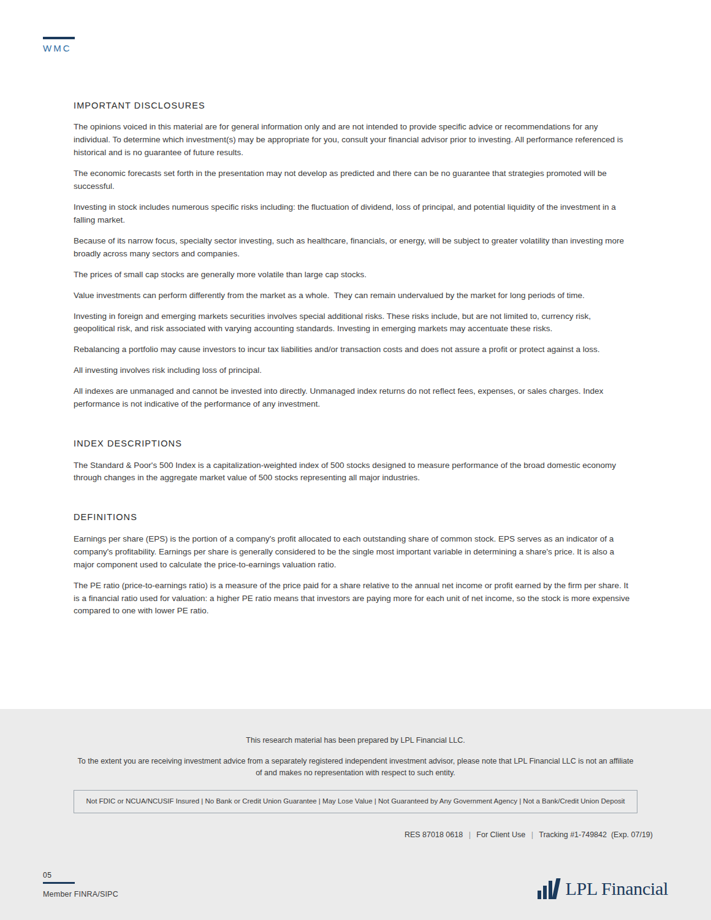WMC
Important Disclosures
The opinions voiced in this material are for general information only and are not intended to provide specific advice or recommendations for any individual. To determine which investment(s) may be appropriate for you, consult your financial advisor prior to investing. All performance referenced is historical and is no guarantee of future results.
The economic forecasts set forth in the presentation may not develop as predicted and there can be no guarantee that strategies promoted will be successful.
Investing in stock includes numerous specific risks including: the fluctuation of dividend, loss of principal, and potential liquidity of the investment in a falling market.
Because of its narrow focus, specialty sector investing, such as healthcare, financials, or energy, will be subject to greater volatility than investing more broadly across many sectors and companies.
The prices of small cap stocks are generally more volatile than large cap stocks.
Value investments can perform differently from the market as a whole. They can remain undervalued by the market for long periods of time.
Investing in foreign and emerging markets securities involves special additional risks. These risks include, but are not limited to, currency risk, geopolitical risk, and risk associated with varying accounting standards. Investing in emerging markets may accentuate these risks.
Rebalancing a portfolio may cause investors to incur tax liabilities and/or transaction costs and does not assure a profit or protect against a loss.
All investing involves risk including loss of principal.
All indexes are unmanaged and cannot be invested into directly. Unmanaged index returns do not reflect fees, expenses, or sales charges. Index performance is not indicative of the performance of any investment.
Index Descriptions
The Standard & Poor's 500 Index is a capitalization-weighted index of 500 stocks designed to measure performance of the broad domestic economy through changes in the aggregate market value of 500 stocks representing all major industries.
Definitions
Earnings per share (EPS) is the portion of a company's profit allocated to each outstanding share of common stock. EPS serves as an indicator of a company's profitability. Earnings per share is generally considered to be the single most important variable in determining a share's price. It is also a major component used to calculate the price-to-earnings valuation ratio.
The PE ratio (price-to-earnings ratio) is a measure of the price paid for a share relative to the annual net income or profit earned by the firm per share. It is a financial ratio used for valuation: a higher PE ratio means that investors are paying more for each unit of net income, so the stock is more expensive compared to one with lower PE ratio.
This research material has been prepared by LPL Financial LLC.
To the extent you are receiving investment advice from a separately registered independent investment advisor, please note that LPL Financial LLC is not an affiliate of and makes no representation with respect to such entity.
Not FDIC or NCUA/NCUSIF Insured | No Bank or Credit Union Guarantee | May Lose Value | Not Guaranteed by Any Government Agency | Not a Bank/Credit Union Deposit
RES 87018 0618 | For Client Use | Tracking #1-749842 (Exp. 07/19)
05
Member FINRA/SIPC
LPL Financial